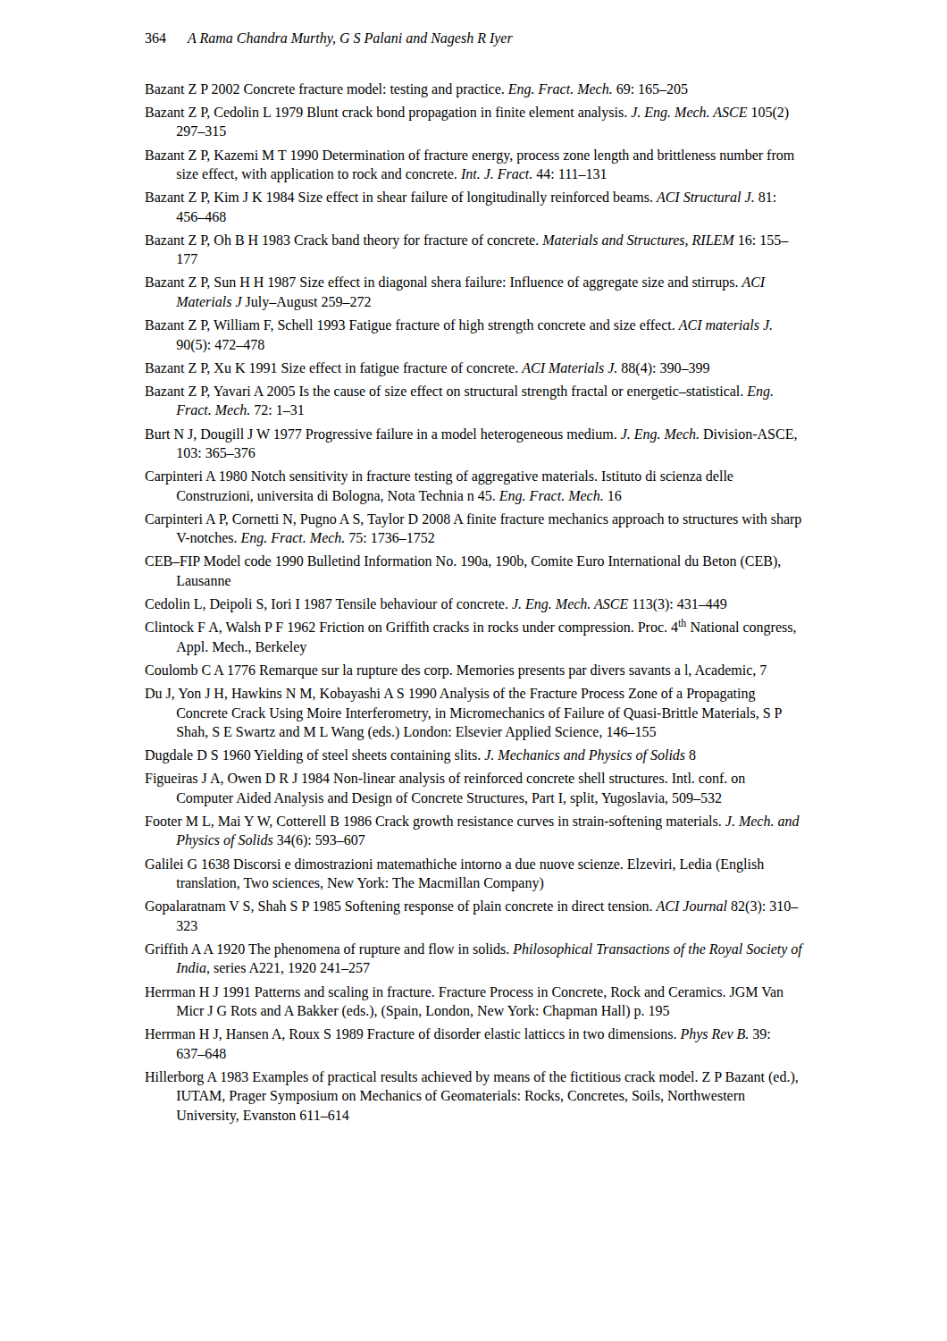364 A Rama Chandra Murthy, G S Palani and Nagesh R Iyer
Bazant Z P 2002 Concrete fracture model: testing and practice. Eng. Fract. Mech. 69: 165–205
Bazant Z P, Cedolin L 1979 Blunt crack bond propagation in finite element analysis. J. Eng. Mech. ASCE 105(2) 297–315
Bazant Z P, Kazemi M T 1990 Determination of fracture energy, process zone length and brittleness number from size effect, with application to rock and concrete. Int. J. Fract. 44: 111–131
Bazant Z P, Kim J K 1984 Size effect in shear failure of longitudinally reinforced beams. ACI Structural J. 81: 456–468
Bazant Z P, Oh B H 1983 Crack band theory for fracture of concrete. Materials and Structures, RILEM 16: 155–177
Bazant Z P, Sun H H 1987 Size effect in diagonal shera failure: Influence of aggregate size and stirrups. ACI Materials J July–August 259–272
Bazant Z P, William F, Schell 1993 Fatigue fracture of high strength concrete and size effect. ACI materials J. 90(5): 472–478
Bazant Z P, Xu K 1991 Size effect in fatigue fracture of concrete. ACI Materials J. 88(4): 390–399
Bazant Z P, Yavari A 2005 Is the cause of size effect on structural strength fractal or energetic–statistical. Eng. Fract. Mech. 72: 1–31
Burt N J, Dougill J W 1977 Progressive failure in a model heterogeneous medium. J. Eng. Mech. Division-ASCE, 103: 365–376
Carpinteri A 1980 Notch sensitivity in fracture testing of aggregative materials. Istituto di scienza delle Construzioni, universita di Bologna, Nota Technia n 45. Eng. Fract. Mech. 16
Carpinteri A P, Cornetti N, Pugno A S, Taylor D 2008 A finite fracture mechanics approach to structures with sharp V-notches. Eng. Fract. Mech. 75: 1736–1752
CEB–FIP Model code 1990 Bulletind Information No. 190a, 190b, Comite Euro International du Beton (CEB), Lausanne
Cedolin L, Deipoli S, Iori I 1987 Tensile behaviour of concrete. J. Eng. Mech. ASCE 113(3): 431–449
Clintock F A, Walsh P F 1962 Friction on Griffith cracks in rocks under compression. Proc. 4th National congress, Appl. Mech., Berkeley
Coulomb C A 1776 Remarque sur la rupture des corp. Memories presents par divers savants a l, Academic, 7
Du J, Yon J H, Hawkins N M, Kobayashi A S 1990 Analysis of the Fracture Process Zone of a Propagating Concrete Crack Using Moire Interferometry, in Micromechanics of Failure of Quasi-Brittle Materials, S P Shah, S E Swartz and M L Wang (eds.) London: Elsevier Applied Science, 146–155
Dugdale D S 1960 Yielding of steel sheets containing slits. J. Mechanics and Physics of Solids 8
Figueiras J A, Owen D R J 1984 Non-linear analysis of reinforced concrete shell structures. Intl. conf. on Computer Aided Analysis and Design of Concrete Structures, Part I, split, Yugoslavia, 509–532
Footer M L, Mai Y W, Cotterell B 1986 Crack growth resistance curves in strain-softening materials. J. Mech. and Physics of Solids 34(6): 593–607
Galilei G 1638 Discorsi e dimostrazioni matemathiche intorno a due nuove scienze. Elzeviri, Ledia (English translation, Two sciences, New York: The Macmillan Company)
Gopalaratnam V S, Shah S P 1985 Softening response of plain concrete in direct tension. ACI Journal 82(3): 310–323
Griffith A A 1920 The phenomena of rupture and flow in solids. Philosophical Transactions of the Royal Society of India, series A221, 1920 241–257
Herrman H J 1991 Patterns and scaling in fracture. Fracture Process in Concrete, Rock and Ceramics. JGM Van Micr J G Rots and A Bakker (eds.), (Spain, London, New York: Chapman Hall) p. 195
Herrman H J, Hansen A, Roux S 1989 Fracture of disorder elastic latticcs in two dimensions. Phys Rev B. 39: 637–648
Hillerborg A 1983 Examples of practical results achieved by means of the fictitious crack model. Z P Bazant (ed.), IUTAM, Prager Symposium on Mechanics of Geomaterials: Rocks, Concretes, Soils, Northwestern University, Evanston 611–614